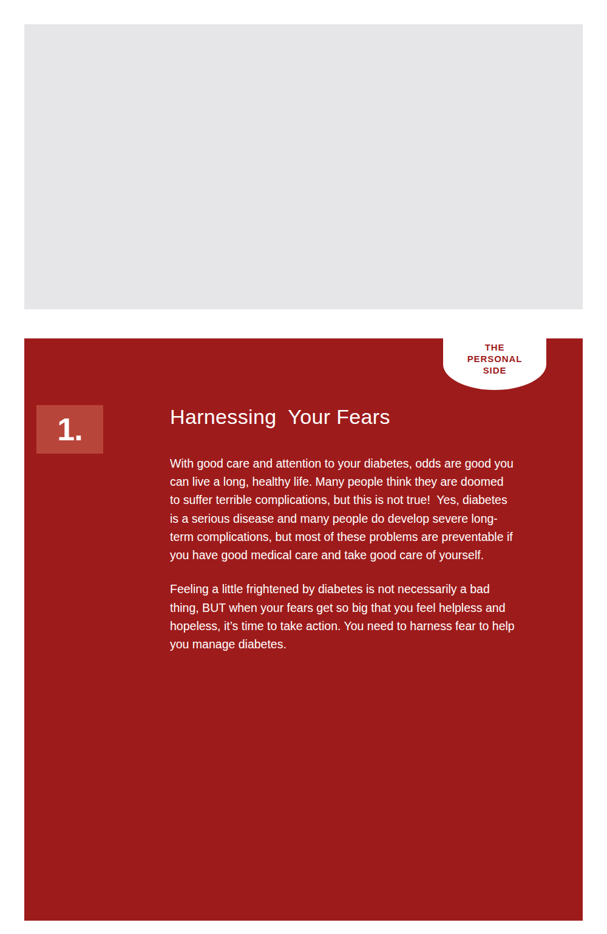The
Personal
Side
1.
Harnessing Your Fears
With good care and attention to your diabetes, odds are good you can live a long, healthy life. Many people think they are doomed to suffer terrible complications, but this is not true! Yes, diabetes is a serious disease and many people do develop severe long-term complications, but most of these problems are preventable if you have good medical care and take good care of yourself.
Feeling a little frightened by diabetes is not necessarily a bad thing, BUT when your fears get so big that you feel helpless and hopeless, it’s time to take action. You need to harness fear to help you manage diabetes.